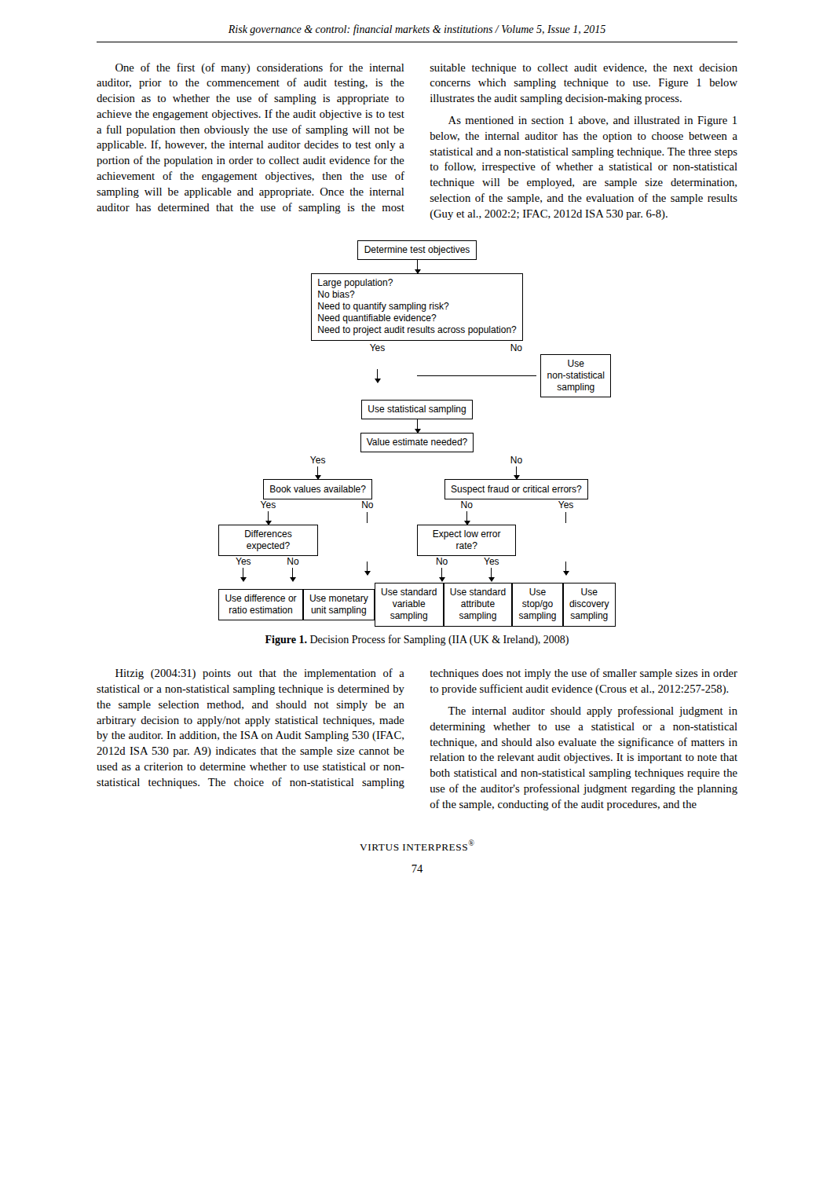Risk governance & control: financial markets & institutions / Volume 5, Issue 1, 2015
One of the first (of many) considerations for the internal auditor, prior to the commencement of audit testing, is the decision as to whether the use of sampling is appropriate to achieve the engagement objectives. If the audit objective is to test a full population then obviously the use of sampling will not be applicable. If, however, the internal auditor decides to test only a portion of the population in order to collect audit evidence for the achievement of the engagement objectives, then the use of sampling will be applicable and appropriate. Once the internal auditor has determined that the use of sampling is the most suitable technique to collect audit evidence, the next decision concerns which sampling technique to use. Figure 1 below illustrates the audit sampling decision-making process.
As mentioned in section 1 above, and illustrated in Figure 1 below, the internal auditor has the option to choose between a statistical and a non-statistical sampling technique. The three steps to follow, irrespective of whether a statistical or non-statistical technique will be employed, are sample size determination, selection of the sample, and the evaluation of the sample results (Guy et al., 2002:2; IFAC, 2012d ISA 530 par. 6-8).
Determine test objectives
Large population?
No bias?
Need to quantify sampling risk?
Need quantifiable evidence?
Need to project audit results across population?
| | Yes | | No | |
| | | | | Use non-statistical sampling |
Use statistical sampling
Value estimate needed?
| Yes | No |
| Book values available? | Suspect fraud or critical errors? |
| / Yes / No / / Differences expected? / / / / Yes / No / / / | / No / Yes / / Expect low error rate? / / / / No / Yes / / / |
| Use difference or ratio estimation | Use monetary unit sampling | Use standard variable sampling | Use standard attribute sampling | Use stop/go sampling | Use discovery sampling |
Figure 1. Decision Process for Sampling (IIA (UK & Ireland), 2008)
Hitzig (2004:31) points out that the implementation of a statistical or a non-statistical sampling technique is determined by the sample selection method, and should not simply be an arbitrary decision to apply/not apply statistical techniques, made by the auditor. In addition, the ISA on Audit Sampling 530 (IFAC, 2012d ISA 530 par. A9) indicates that the sample size cannot be used as a criterion to determine whether to use statistical or non-statistical techniques. The choice of non-statistical sampling techniques does not imply the use of smaller sample sizes in order to provide sufficient audit evidence (Crous et al., 2012:257-258).
The internal auditor should apply professional judgment in determining whether to use a statistical or a non-statistical technique, and should also evaluate the significance of matters in relation to the relevant audit objectives. It is important to note that both statistical and non-statistical sampling techniques require the use of the auditor's professional judgment regarding the planning of the sample, conducting of the audit procedures, and the
VIRTUS INTERPRESS®
74